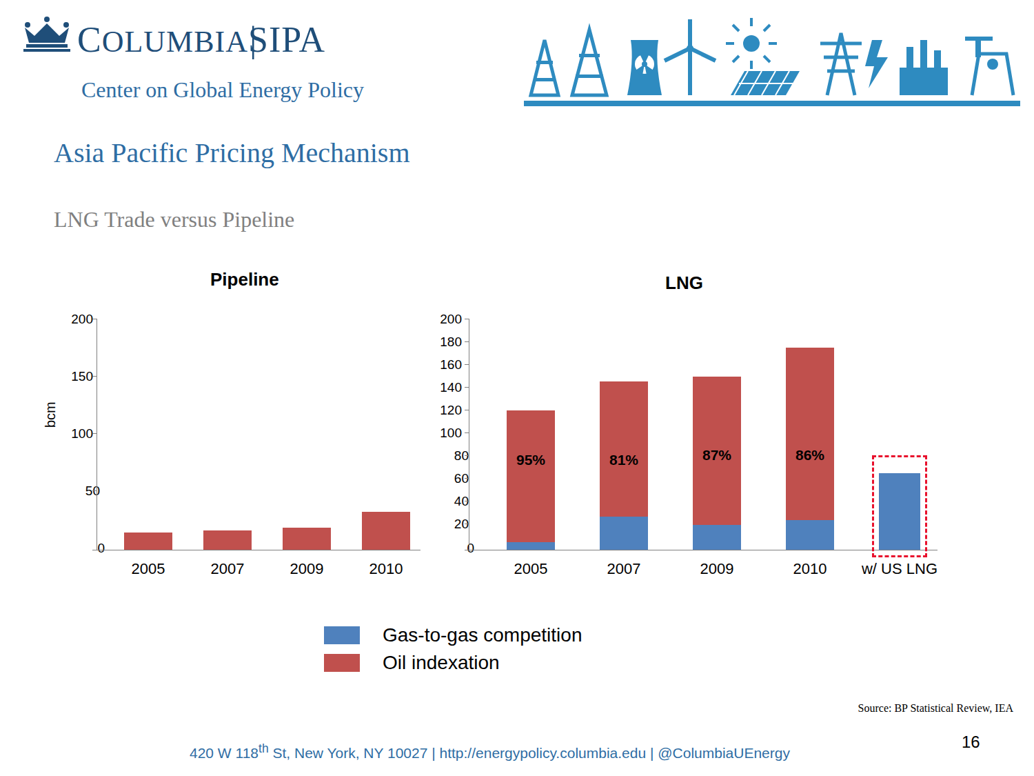COLUMBIA|SIPA
Center on Global Energy Policy
Asia Pacific Pricing Mechanism
LNG Trade versus Pipeline
Pipeline
200
150
100
50
0
bcm
2005
2007
2009
2010
LNG
200
180
160
140
120
100
80
60
40
20
0
95%
81%
87%
86%
2005
2007
2009
2010
w/ US LNG
Gas-to-gas competition
Oil indexation
Source: BP Statistical Review, IEA
420 W 118th St, New York, NY 10027 | http://energypolicy.columbia.edu | @ColumbiaUEnergy
16